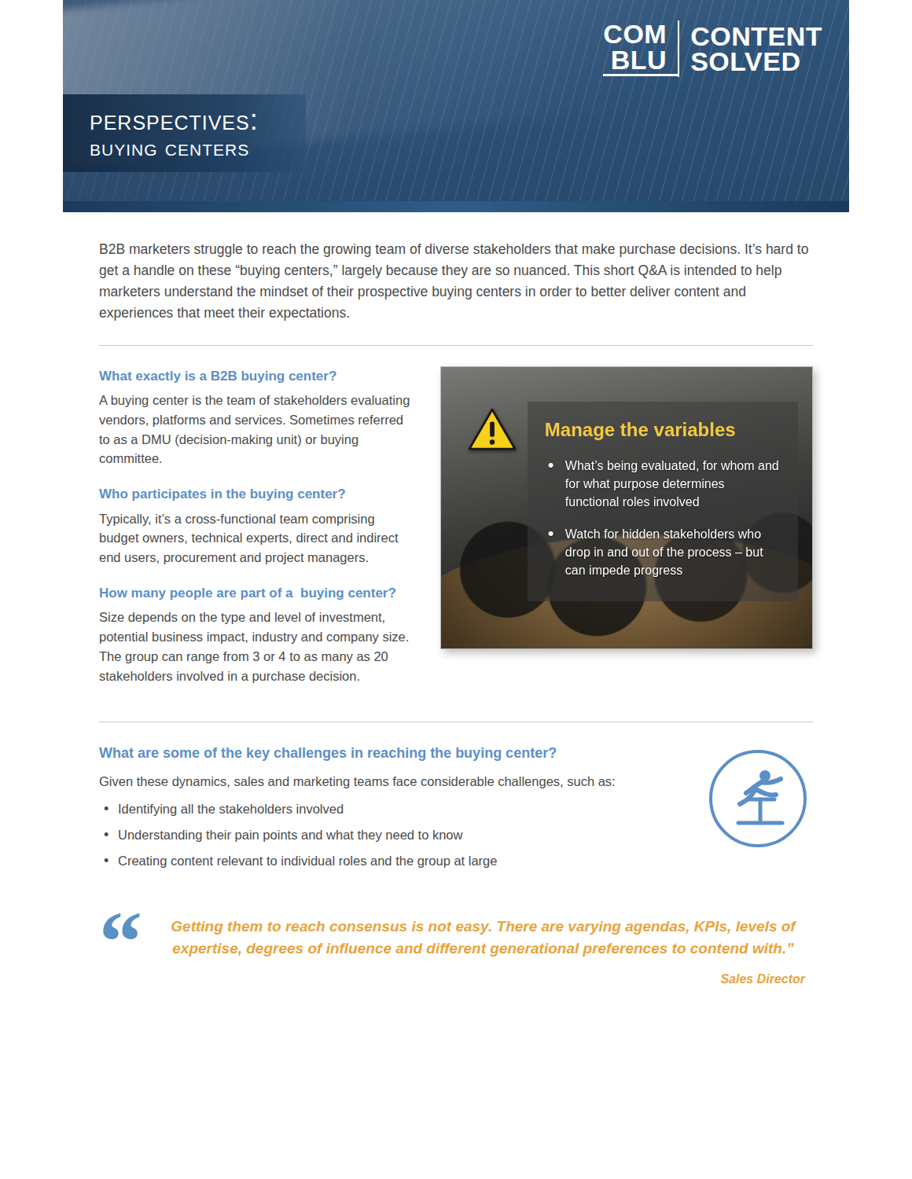COM BLU
CONTENT SOLVED
Perspectives: Buying Centers
B2B marketers struggle to reach the growing team of diverse stakeholders that make purchase decisions. It’s hard to get a handle on these “buying centers,” largely because they are so nuanced. This short Q&A is intended to help marketers understand the mindset of their prospective buying centers in order to better deliver content and experiences that meet their expectations.
What exactly is a B2B buying center?
A buying center is the team of stakeholders evaluating vendors, platforms and services. Sometimes referred to as a DMU (decision-making unit) or buying committee.
Who participates in the buying center?
Typically, it’s a cross-functional team comprising budget owners, technical experts, direct and indirect end users, procurement and project managers.
How many people are part of a buying center?
Size depends on the type and level of investment, potential business impact, industry and company size. The group can range from 3 or 4 to as many as 20 stakeholders involved in a purchase decision.
Manage the variables
What’s being evaluated, for whom and for what purpose determines functional roles involved
Watch for hidden stakeholders who drop in and out of the process – but can impede progress
What are some of the key challenges in reaching the buying center?
Given these dynamics, sales and marketing teams face considerable challenges, such as:
Identifying all the stakeholders involved
Understanding their pain points and what they need to know
Creating content relevant to individual roles and the group at large
“
Getting them to reach consensus is not easy. There are varying agendas, KPIs, levels of expertise, degrees of influence and different generational preferences to contend with.”
Sales Director